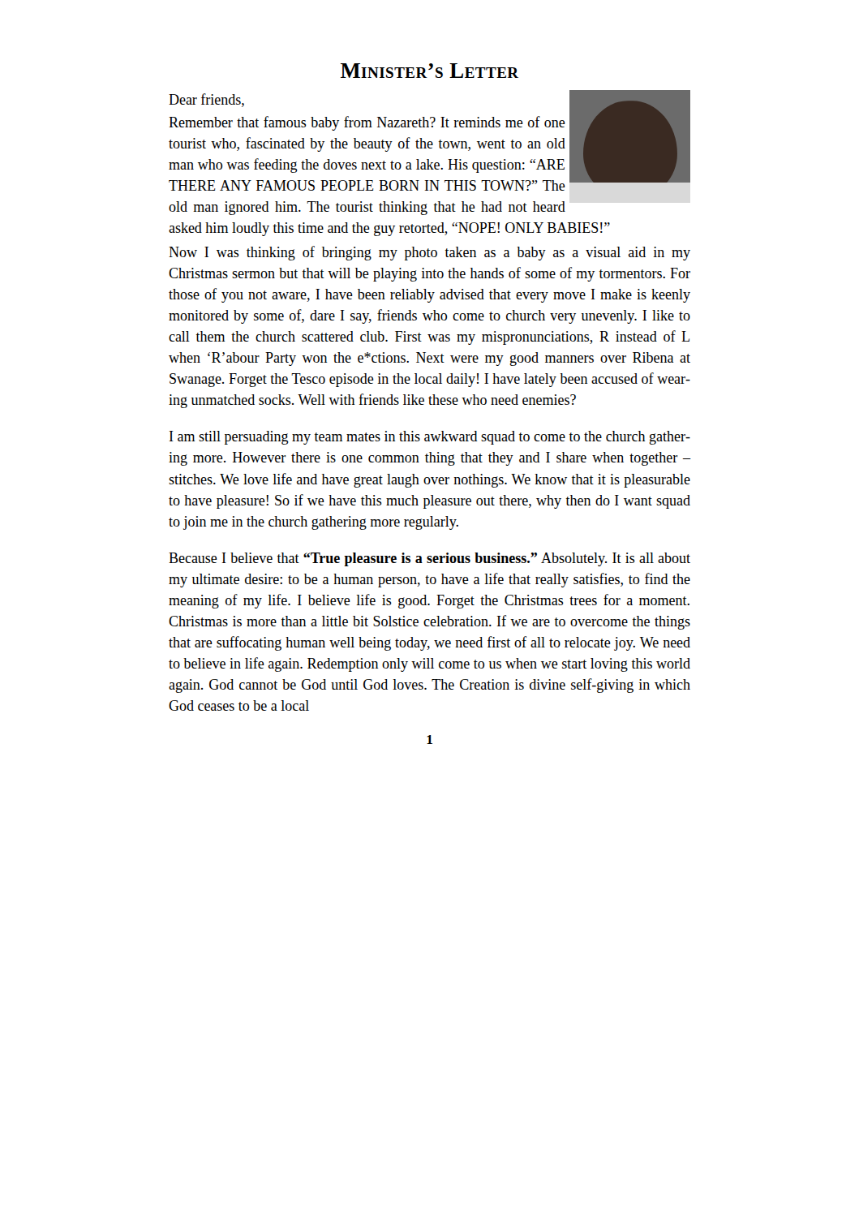Minister’s Letter
Dear friends,
Remember that famous baby from Nazareth? It reminds me of one tourist who, fascinated by the beauty of the town, went to an old man who was feeding the doves next to a lake. His question: “ARE THERE ANY FAMOUS PEOPLE BORN IN THIS TOWN?” The old man ignored him. The tourist thinking that he had not heard asked him loudly this time and the guy retorted, “NOPE! ONLY BABIES!”
Now I was thinking of bringing my photo taken as a baby as a visual aid in my Christmas sermon but that will be playing into the hands of some of my tormentors. For those of you not aware, I have been reliably advised that every move I make is keenly monitored by some of, dare I say, friends who come to church very unevenly. I like to call them the church scattered club. First was my mispronunciations, R instead of L when ‘R’abour Party won the e*ctions. Next were my good manners over Ribena at Swanage. Forget the Tesco episode in the local daily! I have lately been accused of wearing unmatched socks. Well with friends like these who need enemies?
I am still persuading my team mates in this awkward squad to come to the church gathering more. However there is one common thing that they and I share when together – stitches. We love life and have great laugh over nothings. We know that it is pleasurable to have pleasure! So if we have this much pleasure out there, why then do I want squad to join me in the church gathering more regularly.
Because I believe that “True pleasure is a serious business.” Absolutely. It is all about my ultimate desire: to be a human person, to have a life that really satisfies, to find the meaning of my life. I believe life is good. Forget the Christmas trees for a moment. Christmas is more than a little bit Solstice celebration. If we are to overcome the things that are suffocating human well being today, we need first of all to relocate joy. We need to believe in life again. Redemption only will come to us when we start loving this world again. God cannot be God until God loves. The Creation is divine self-giving in which God ceases to be a local
1